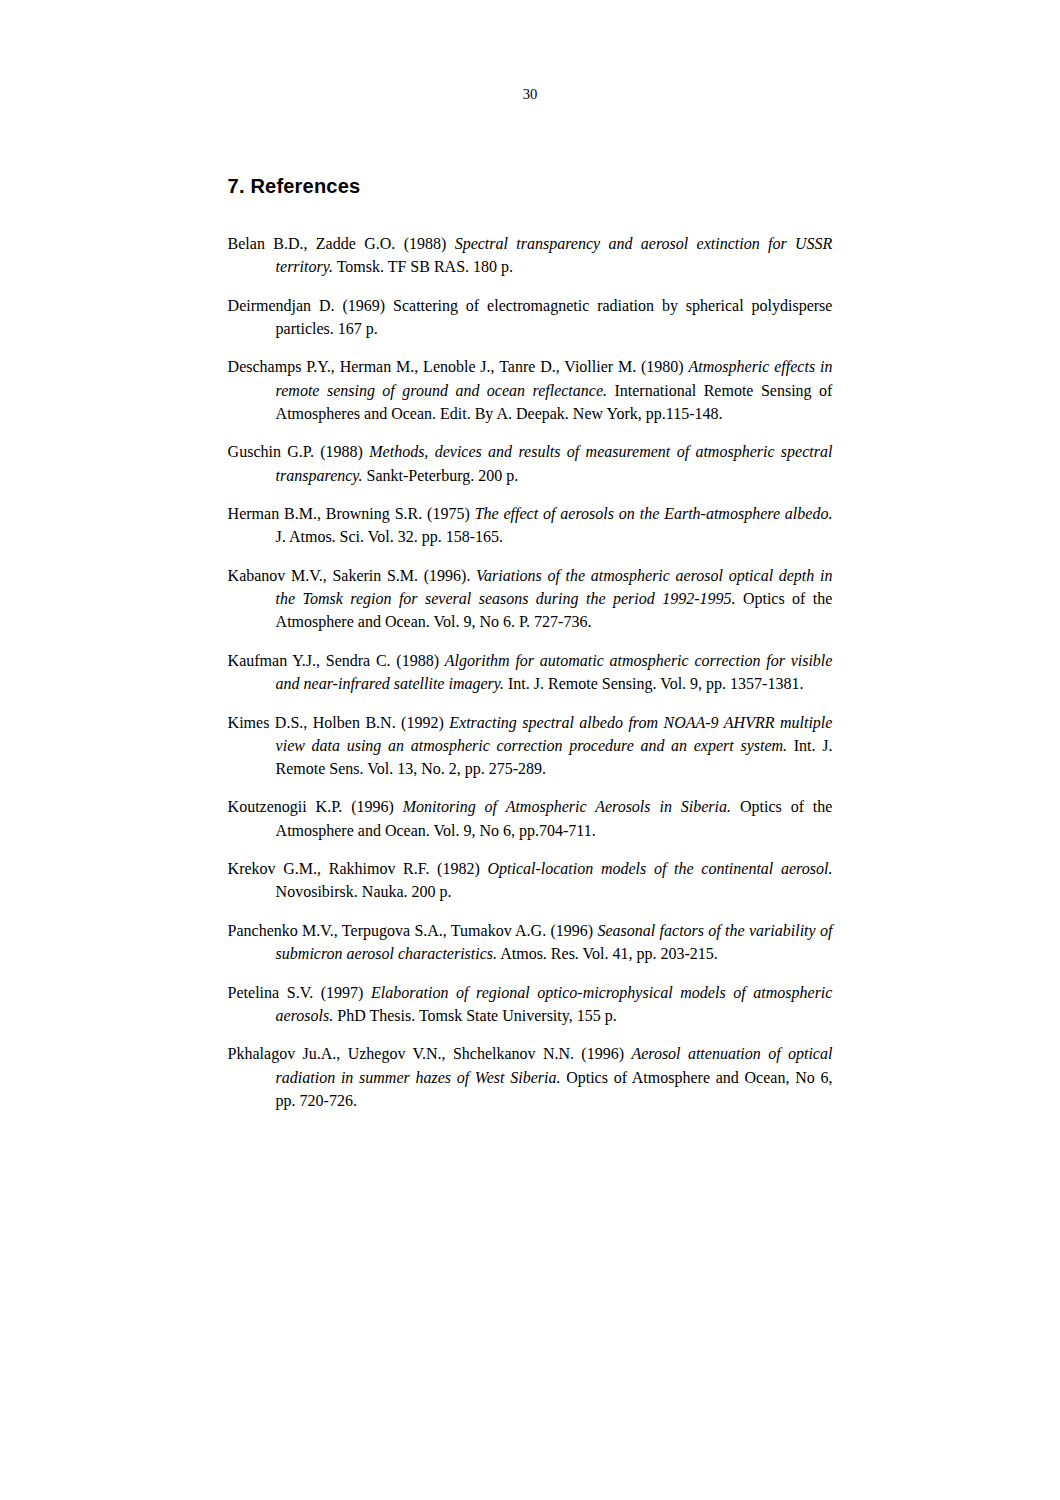30
7. References
Belan B.D., Zadde G.O. (1988) Spectral transparency and aerosol extinction for USSR territory. Tomsk. TF SB RAS. 180 p.
Deirmendjan D. (1969) Scattering of electromagnetic radiation by spherical polydisperse particles. 167 p.
Deschamps P.Y., Herman M., Lenoble J., Tanre D., Viollier M. (1980) Atmospheric effects in remote sensing of ground and ocean reflectance. International Remote Sensing of Atmospheres and Ocean. Edit. By A. Deepak. New York, pp.115-148.
Guschin G.P. (1988) Methods, devices and results of measurement of atmospheric spectral transparency. Sankt-Peterburg. 200 p.
Herman B.M., Browning S.R. (1975) The effect of aerosols on the Earth-atmosphere albedo. J. Atmos. Sci. Vol. 32. pp. 158-165.
Kabanov M.V., Sakerin S.M. (1996). Variations of the atmospheric aerosol optical depth in the Tomsk region for several seasons during the period 1992-1995. Optics of the Atmosphere and Ocean. Vol. 9, No 6. P. 727-736.
Kaufman Y.J., Sendra C. (1988) Algorithm for automatic atmospheric correction for visible and near-infrared satellite imagery. Int. J. Remote Sensing. Vol. 9, pp. 1357-1381.
Kimes D.S., Holben B.N. (1992) Extracting spectral albedo from NOAA-9 AHVRR multiple view data using an atmospheric correction procedure and an expert system. Int. J. Remote Sens. Vol. 13, No. 2, pp. 275-289.
Koutzenogii K.P. (1996) Monitoring of Atmospheric Aerosols in Siberia. Optics of the Atmosphere and Ocean. Vol. 9, No 6, pp.704-711.
Krekov G.M., Rakhimov R.F. (1982) Optical-location models of the continental aerosol. Novosibirsk. Nauka. 200 p.
Panchenko M.V., Terpugova S.A., Tumakov A.G. (1996) Seasonal factors of the variability of submicron aerosol characteristics. Atmos. Res. Vol. 41, pp. 203-215.
Petelina S.V. (1997) Elaboration of regional optico-microphysical models of atmospheric aerosols. PhD Thesis. Tomsk State University, 155 p.
Pkhalagov Ju.A., Uzhegov V.N., Shchelkanov N.N. (1996) Aerosol attenuation of optical radiation in summer hazes of West Siberia. Optics of Atmosphere and Ocean, No 6, pp. 720-726.